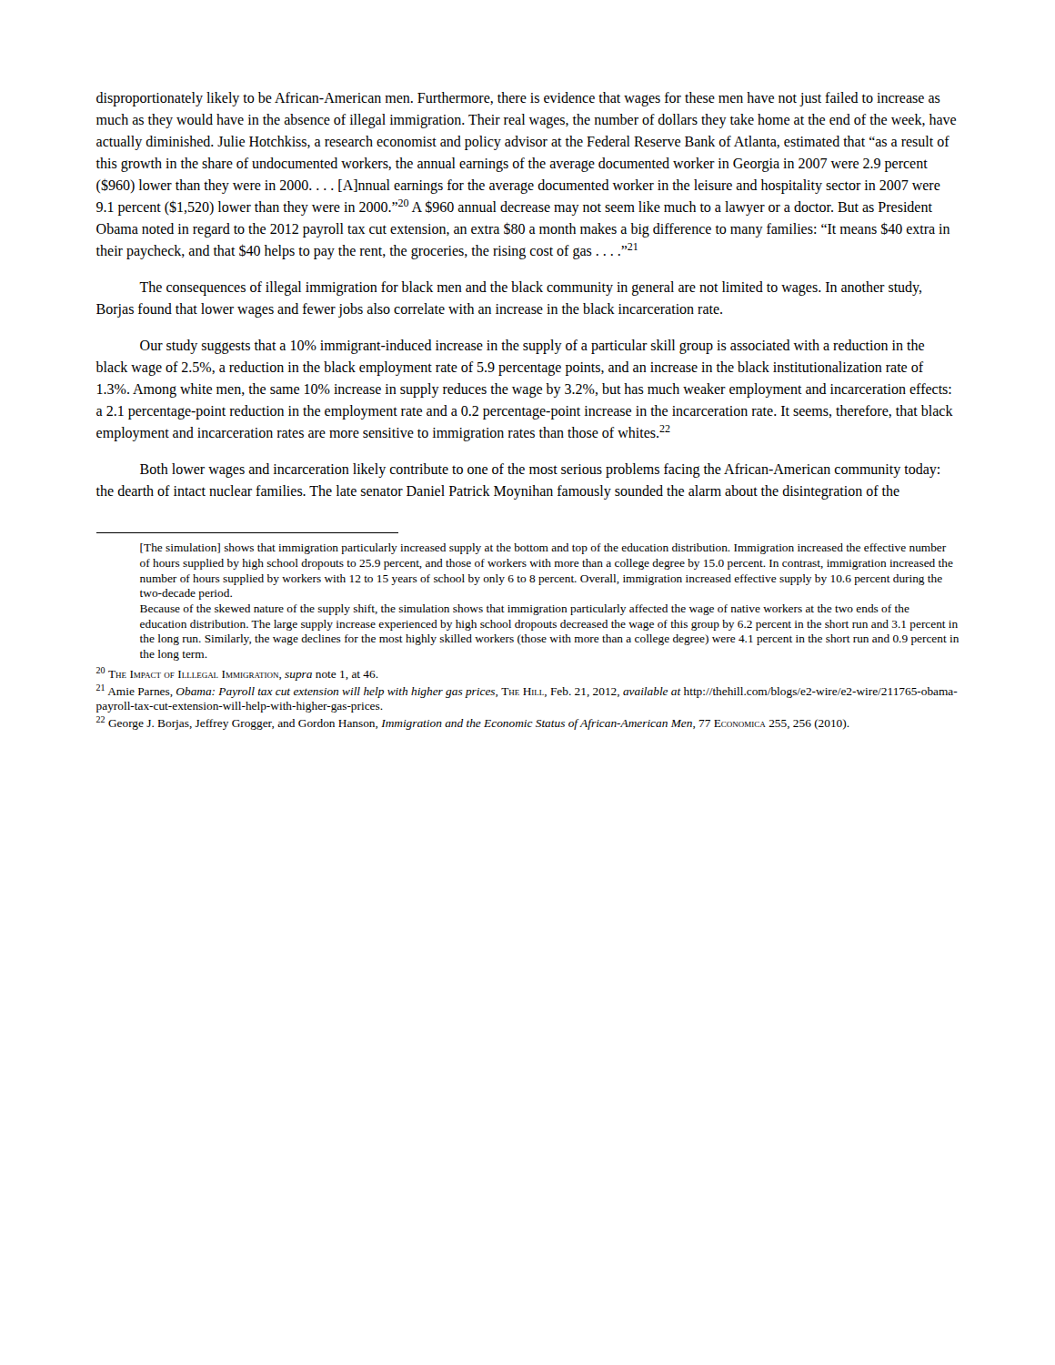disproportionately likely to be African-American men. Furthermore, there is evidence that wages for these men have not just failed to increase as much as they would have in the absence of illegal immigration. Their real wages, the number of dollars they take home at the end of the week, have actually diminished. Julie Hotchkiss, a research economist and policy advisor at the Federal Reserve Bank of Atlanta, estimated that “as a result of this growth in the share of undocumented workers, the annual earnings of the average documented worker in Georgia in 2007 were 2.9 percent ($960) lower than they were in 2000. . . . [A]nnual earnings for the average documented worker in the leisure and hospitality sector in 2007 were 9.1 percent ($1,520) lower than they were in 2000.”20 A $960 annual decrease may not seem like much to a lawyer or a doctor. But as President Obama noted in regard to the 2012 payroll tax cut extension, an extra $80 a month makes a big difference to many families: “It means $40 extra in their paycheck, and that $40 helps to pay the rent, the groceries, the rising cost of gas . . . .”21
The consequences of illegal immigration for black men and the black community in general are not limited to wages. In another study, Borjas found that lower wages and fewer jobs also correlate with an increase in the black incarceration rate.
Our study suggests that a 10% immigrant-induced increase in the supply of a particular skill group is associated with a reduction in the black wage of 2.5%, a reduction in the black employment rate of 5.9 percentage points, and an increase in the black institutionalization rate of 1.3%. Among white men, the same 10% increase in supply reduces the wage by 3.2%, but has much weaker employment and incarceration effects: a 2.1 percentage-point reduction in the employment rate and a 0.2 percentage-point increase in the incarceration rate. It seems, therefore, that black employment and incarceration rates are more sensitive to immigration rates than those of whites.22
Both lower wages and incarceration likely contribute to one of the most serious problems facing the African-American community today: the dearth of intact nuclear families. The late senator Daniel Patrick Moynihan famously sounded the alarm about the disintegration of the
[The simulation] shows that immigration particularly increased supply at the bottom and top of the education distribution. Immigration increased the effective number of hours supplied by high school dropouts to 25.9 percent, and those of workers with more than a college degree by 15.0 percent. In contrast, immigration increased the number of hours supplied by workers with 12 to 15 years of school by only 6 to 8 percent. Overall, immigration increased effective supply by 10.6 percent during the two-decade period.
Because of the skewed nature of the supply shift, the simulation shows that immigration particularly affected the wage of native workers at the two ends of the education distribution. The large supply increase experienced by high school dropouts decreased the wage of this group by 6.2 percent in the short run and 3.1 percent in the long run. Similarly, the wage declines for the most highly skilled workers (those with more than a college degree) were 4.1 percent in the short run and 0.9 percent in the long term.
20 The Impact of Illlegal Immigration, supra note 1, at 46.
21 Amie Parnes, Obama: Payroll tax cut extension will help with higher gas prices, The Hill, Feb. 21, 2012, available at http://thehill.com/blogs/e2-wire/e2-wire/211765-obama-payroll-tax-cut-extension-will-help-with-higher-gas-prices.
22 George J. Borjas, Jeffrey Grogger, and Gordon Hanson, Immigration and the Economic Status of African-American Men, 77 Economica 255, 256 (2010).